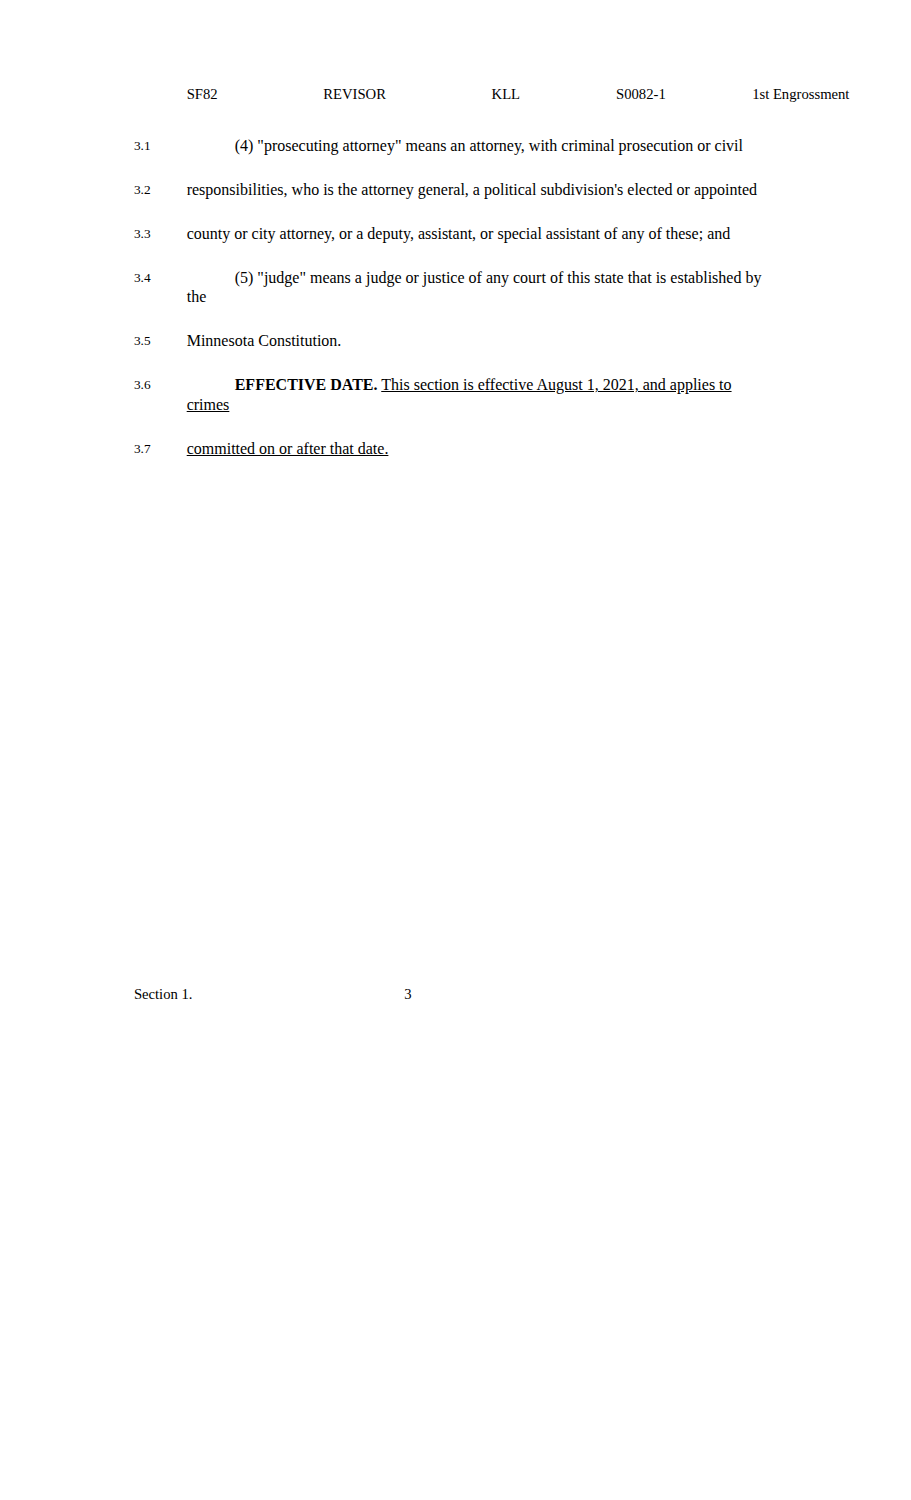SF82 REVISOR KLL S0082-1 1st Engrossment
3.1
(4) "prosecuting attorney" means an attorney, with criminal prosecution or civil
3.2
responsibilities, who is the attorney general, a political subdivision's elected or appointed
3.3
county or city attorney, or a deputy, assistant, or special assistant of any of these; and
3.4
(5) "judge" means a judge or justice of any court of this state that is established by the
3.5
Minnesota Constitution.
3.6
EFFECTIVE DATE. This section is effective August 1, 2021, and applies to crimes
3.7
committed on or after that date.
Section 1.
3